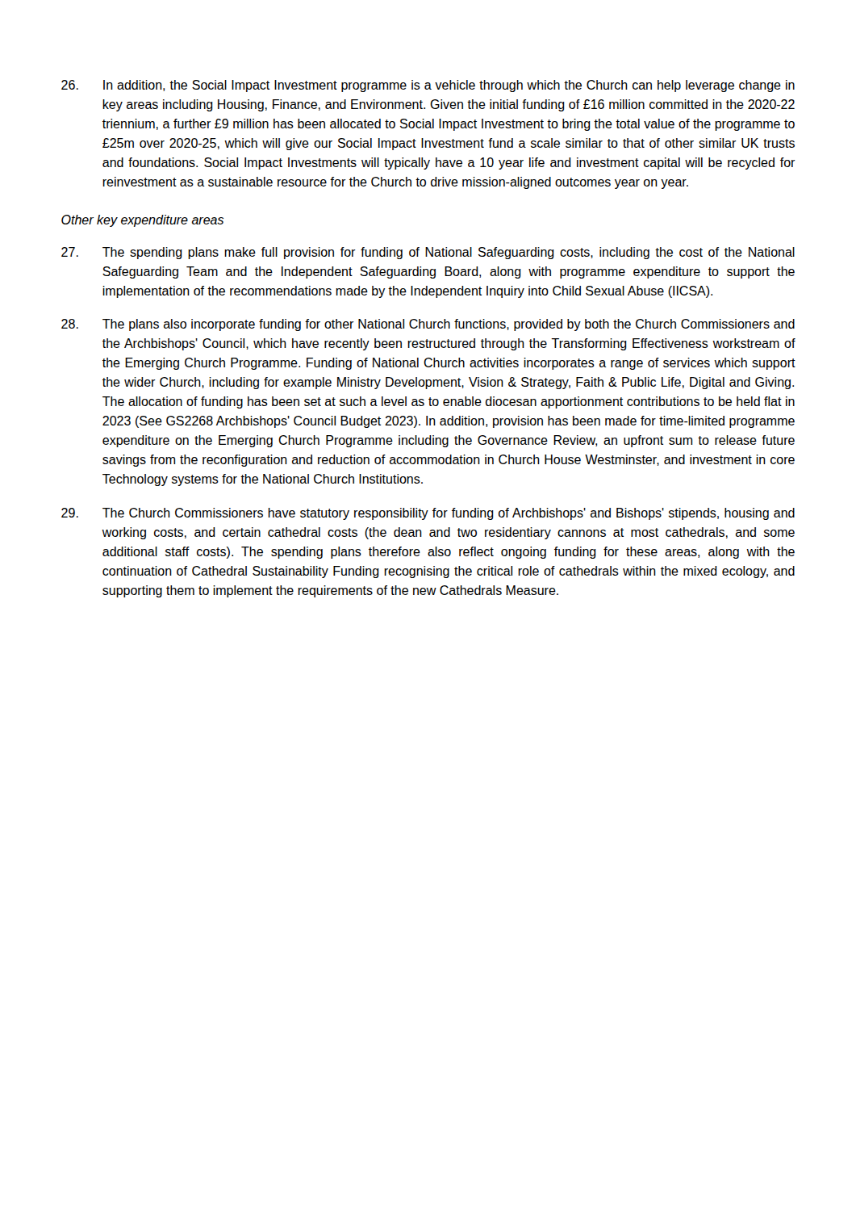26. In addition, the Social Impact Investment programme is a vehicle through which the Church can help leverage change in key areas including Housing, Finance, and Environment. Given the initial funding of £16 million committed in the 2020-22 triennium, a further £9 million has been allocated to Social Impact Investment to bring the total value of the programme to £25m over 2020-25, which will give our Social Impact Investment fund a scale similar to that of other similar UK trusts and foundations. Social Impact Investments will typically have a 10 year life and investment capital will be recycled for reinvestment as a sustainable resource for the Church to drive mission-aligned outcomes year on year.
Other key expenditure areas
27. The spending plans make full provision for funding of National Safeguarding costs, including the cost of the National Safeguarding Team and the Independent Safeguarding Board, along with programme expenditure to support the implementation of the recommendations made by the Independent Inquiry into Child Sexual Abuse (IICSA).
28. The plans also incorporate funding for other National Church functions, provided by both the Church Commissioners and the Archbishops' Council, which have recently been restructured through the Transforming Effectiveness workstream of the Emerging Church Programme. Funding of National Church activities incorporates a range of services which support the wider Church, including for example Ministry Development, Vision & Strategy, Faith & Public Life, Digital and Giving. The allocation of funding has been set at such a level as to enable diocesan apportionment contributions to be held flat in 2023 (See GS2268 Archbishops' Council Budget 2023). In addition, provision has been made for time-limited programme expenditure on the Emerging Church Programme including the Governance Review, an upfront sum to release future savings from the reconfiguration and reduction of accommodation in Church House Westminster, and investment in core Technology systems for the National Church Institutions.
29. The Church Commissioners have statutory responsibility for funding of Archbishops' and Bishops' stipends, housing and working costs, and certain cathedral costs (the dean and two residentiary cannons at most cathedrals, and some additional staff costs). The spending plans therefore also reflect ongoing funding for these areas, along with the continuation of Cathedral Sustainability Funding recognising the critical role of cathedrals within the mixed ecology, and supporting them to implement the requirements of the new Cathedrals Measure.